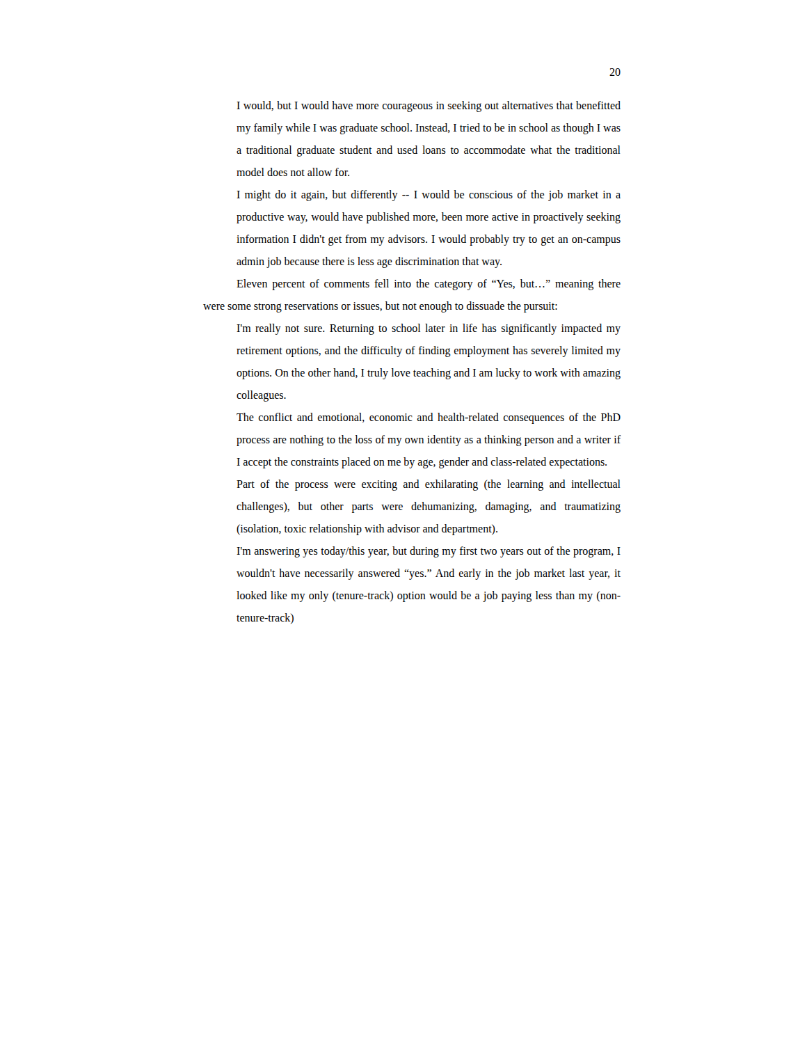20
I would, but I would have more courageous in seeking out alternatives that benefitted my family while I was graduate school. Instead, I tried to be in school as though I was a traditional graduate student and used loans to accommodate what the traditional model does not allow for.
I might do it again, but differently -- I would be conscious of the job market in a productive way, would have published more, been more active in proactively seeking information I didn't get from my advisors. I would probably try to get an on-campus admin job because there is less age discrimination that way.
Eleven percent of comments fell into the category of “Yes, but…” meaning there were some strong reservations or issues, but not enough to dissuade the pursuit:
I'm really not sure. Returning to school later in life has significantly impacted my retirement options, and the difficulty of finding employment has severely limited my options. On the other hand, I truly love teaching and I am lucky to work with amazing colleagues.
The conflict and emotional, economic and health-related consequences of the PhD process are nothing to the loss of my own identity as a thinking person and a writer if I accept the constraints placed on me by age, gender and class-related expectations.
Part of the process were exciting and exhilarating (the learning and intellectual challenges), but other parts were dehumanizing, damaging, and traumatizing (isolation, toxic relationship with advisor and department).
I'm answering yes today/this year, but during my first two years out of the program, I wouldn't have necessarily answered “yes.” And early in the job market last year, it looked like my only (tenure-track) option would be a job paying less than my (non-tenure-track)